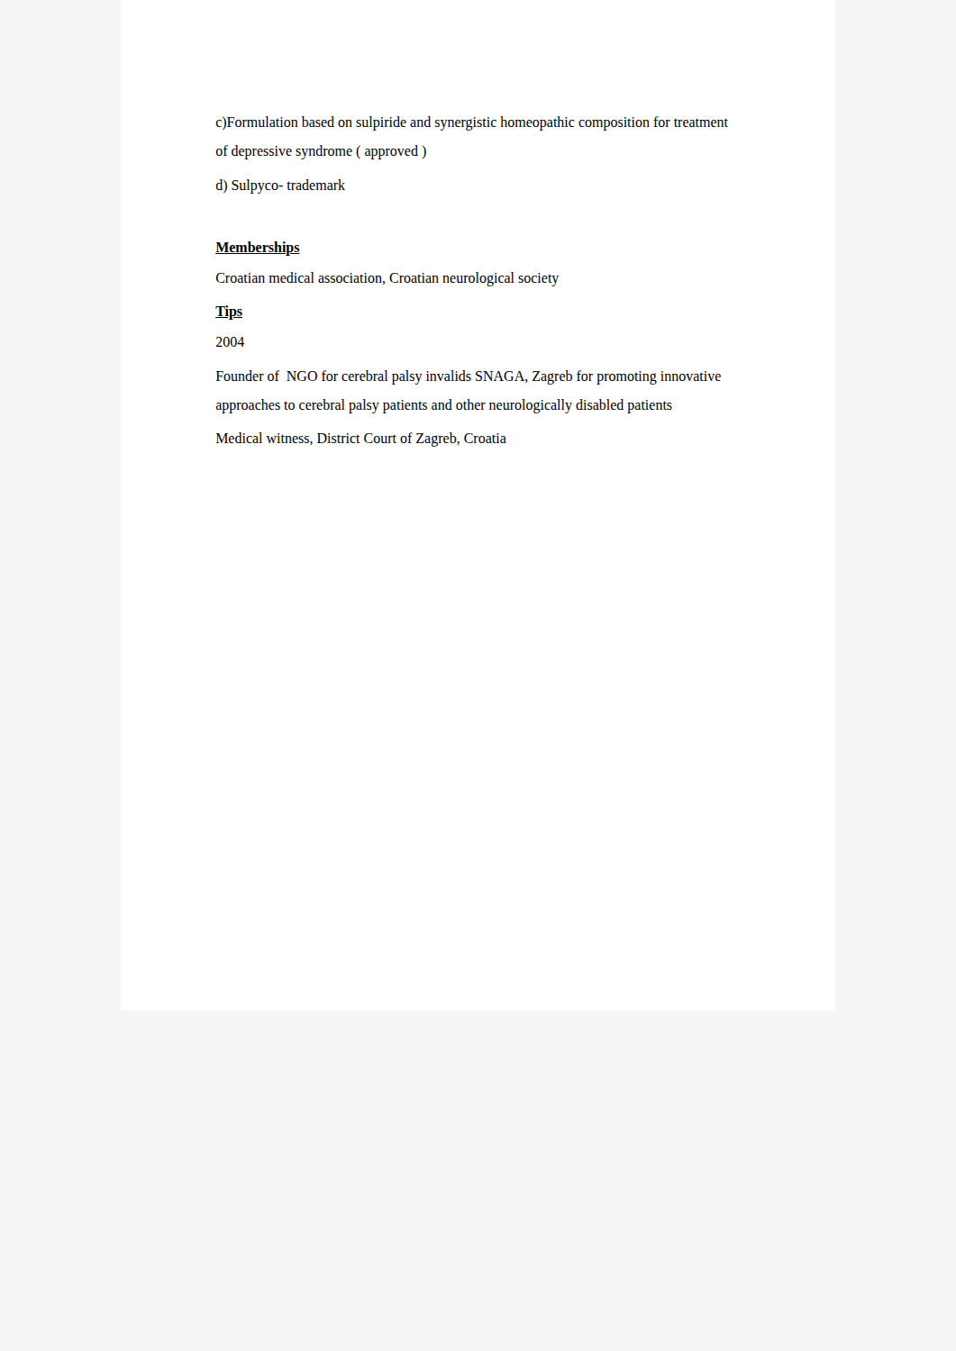c)Formulation based on sulpiride and synergistic homeopathic composition for treatment of depressive syndrome ( approved )
d) Sulpyco- trademark
Memberships
Croatian medical association, Croatian neurological society
Tips
2004
Founder of NGO for cerebral palsy invalids SNAGA, Zagreb for promoting innovative approaches to cerebral palsy patients and other neurologically disabled patients
Medical witness, District Court of Zagreb, Croatia